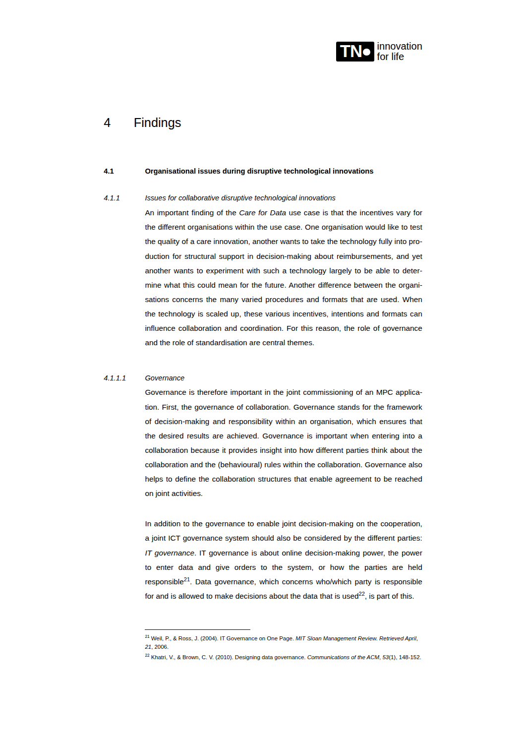TN innovation for life
4 Findings
4.1
Organisational issues during disruptive technological innovations
4.1.1
Issues for collaborative disruptive technological innovations
An important finding of the Care for Data use case is that the incentives vary for the different organisations within the use case. One organisation would like to test the quality of a care innovation, another wants to take the technology fully into production for structural support in decision-making about reimbursements, and yet another wants to experiment with such a technology largely to be able to determine what this could mean for the future. Another difference between the organisations concerns the many varied procedures and formats that are used. When the technology is scaled up, these various incentives, intentions and formats can influence collaboration and coordination. For this reason, the role of governance and the role of standardisation are central themes.
4.1.1.1
Governance
Governance is therefore important in the joint commissioning of an MPC application. First, the governance of collaboration. Governance stands for the framework of decision-making and responsibility within an organisation, which ensures that the desired results are achieved. Governance is important when entering into a collaboration because it provides insight into how different parties think about the collaboration and the (behavioural) rules within the collaboration. Governance also helps to define the collaboration structures that enable agreement to be reached on joint activities.
In addition to the governance to enable joint decision-making on the cooperation, a joint ICT governance system should also be considered by the different parties: IT governance. IT governance is about online decision-making power, the power to enter data and give orders to the system, or how the parties are held responsible21. Data governance, which concerns who/which party is responsible for and is allowed to make decisions about the data that is used22, is part of this.
21 Weil, P., & Ross, J. (2004). IT Governance on One Page. MIT Sloan Management Review. Retrieved April, 21, 2006.
22 Khatri, V., & Brown, C. V. (2010). Designing data governance. Communications of the ACM, 53(1), 148-152.